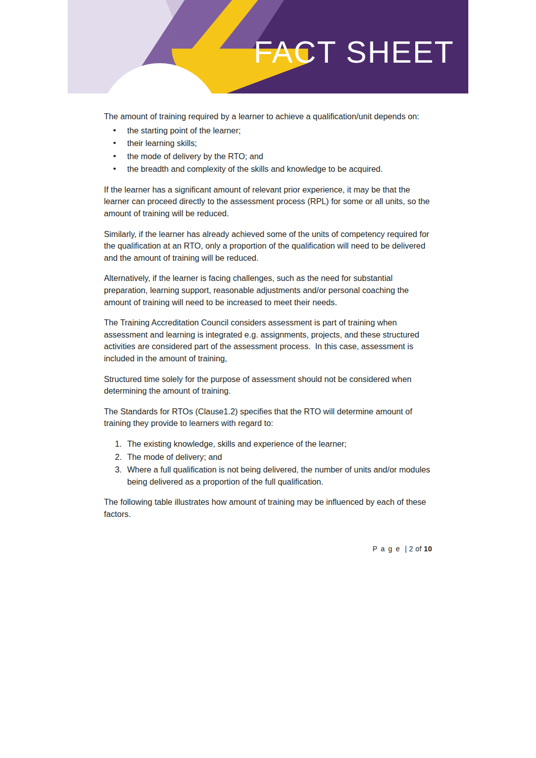FACT SHEET
The amount of training required by a learner to achieve a qualification/unit depends on:
the starting point of the learner;
their learning skills;
the mode of delivery by the RTO; and
the breadth and complexity of the skills and knowledge to be acquired.
If the learner has a significant amount of relevant prior experience, it may be that the learner can proceed directly to the assessment process (RPL) for some or all units, so the amount of training will be reduced.
Similarly, if the learner has already achieved some of the units of competency required for the qualification at an RTO, only a proportion of the qualification will need to be delivered and the amount of training will be reduced.
Alternatively, if the learner is facing challenges, such as the need for substantial preparation, learning support, reasonable adjustments and/or personal coaching the amount of training will need to be increased to meet their needs.
The Training Accreditation Council considers assessment is part of training when assessment and learning is integrated e.g. assignments, projects, and these structured activities are considered part of the assessment process. In this case, assessment is included in the amount of training,
Structured time solely for the purpose of assessment should not be considered when determining the amount of training.
The Standards for RTOs (Clause1.2) specifies that the RTO will determine amount of training they provide to learners with regard to:
The existing knowledge, skills and experience of the learner;
The mode of delivery; and
Where a full qualification is not being delivered, the number of units and/or modules being delivered as a proportion of the full qualification.
The following table illustrates how amount of training may be influenced by each of these factors.
P a g e | 2 of 10